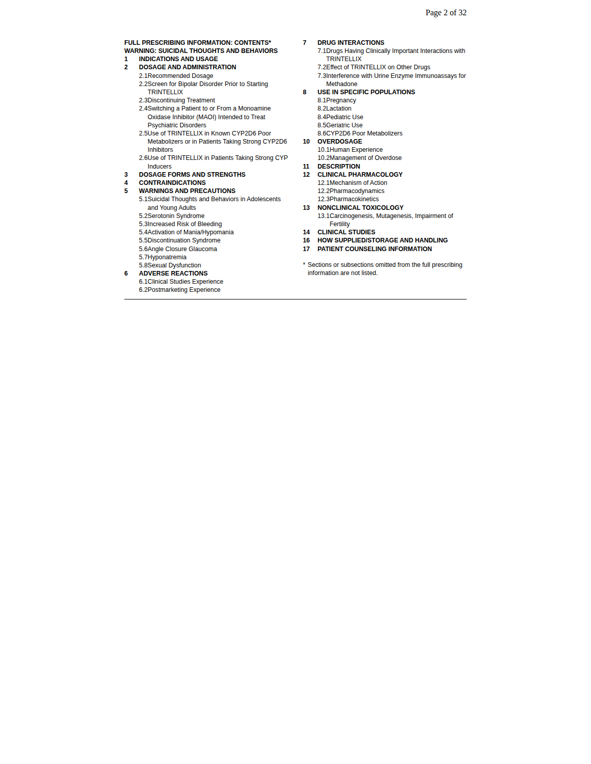Page 2 of 32
FULL PRESCRIBING INFORMATION: CONTENTS*
WARNING: SUICIDAL THOUGHTS AND BEHAVIORS
1 INDICATIONS AND USAGE
2 DOSAGE AND ADMINISTRATION
2.1 Recommended Dosage
2.2 Screen for Bipolar Disorder Prior to Starting TRINTELLIX
2.3 Discontinuing Treatment
2.4 Switching a Patient to or From a Monoamine Oxidase Inhibitor (MAOI) Intended to Treat Psychiatric Disorders
2.5 Use of TRINTELLIX in Known CYP2D6 Poor Metabolizers or in Patients Taking Strong CYP2D6 Inhibitors
2.6 Use of TRINTELLIX in Patients Taking Strong CYP Inducers
3 DOSAGE FORMS AND STRENGTHS
4 CONTRAINDICATIONS
5 WARNINGS AND PRECAUTIONS
5.1 Suicidal Thoughts and Behaviors in Adolescents and Young Adults
5.2 Serotonin Syndrome
5.3 Increased Risk of Bleeding
5.4 Activation of Mania/Hypomania
5.5 Discontinuation Syndrome
5.6 Angle Closure Glaucoma
5.7 Hyponatremia
5.8 Sexual Dysfunction
6 ADVERSE REACTIONS
6.1 Clinical Studies Experience
6.2 Postmarketing Experience
7 DRUG INTERACTIONS
7.1 Drugs Having Clinically Important Interactions with TRINTELLIX
7.2 Effect of TRINTELLIX on Other Drugs
7.3 Interference with Urine Enzyme Immunoassays for Methadone
8 USE IN SPECIFIC POPULATIONS
8.1 Pregnancy
8.2 Lactation
8.4 Pediatric Use
8.5 Geriatric Use
8.6 CYP2D6 Poor Metabolizers
10 OVERDOSAGE
10.1 Human Experience
10.2 Management of Overdose
11 DESCRIPTION
12 CLINICAL PHARMACOLOGY
12.1 Mechanism of Action
12.2 Pharmacodynamics
12.3 Pharmacokinetics
13 NONCLINICAL TOXICOLOGY
13.1 Carcinogenesis, Mutagenesis, Impairment of Fertility
14 CLINICAL STUDIES
16 HOW SUPPLIED/STORAGE AND HANDLING
17 PATIENT COUNSELING INFORMATION
* Sections or subsections omitted from the full prescribing information are not listed.